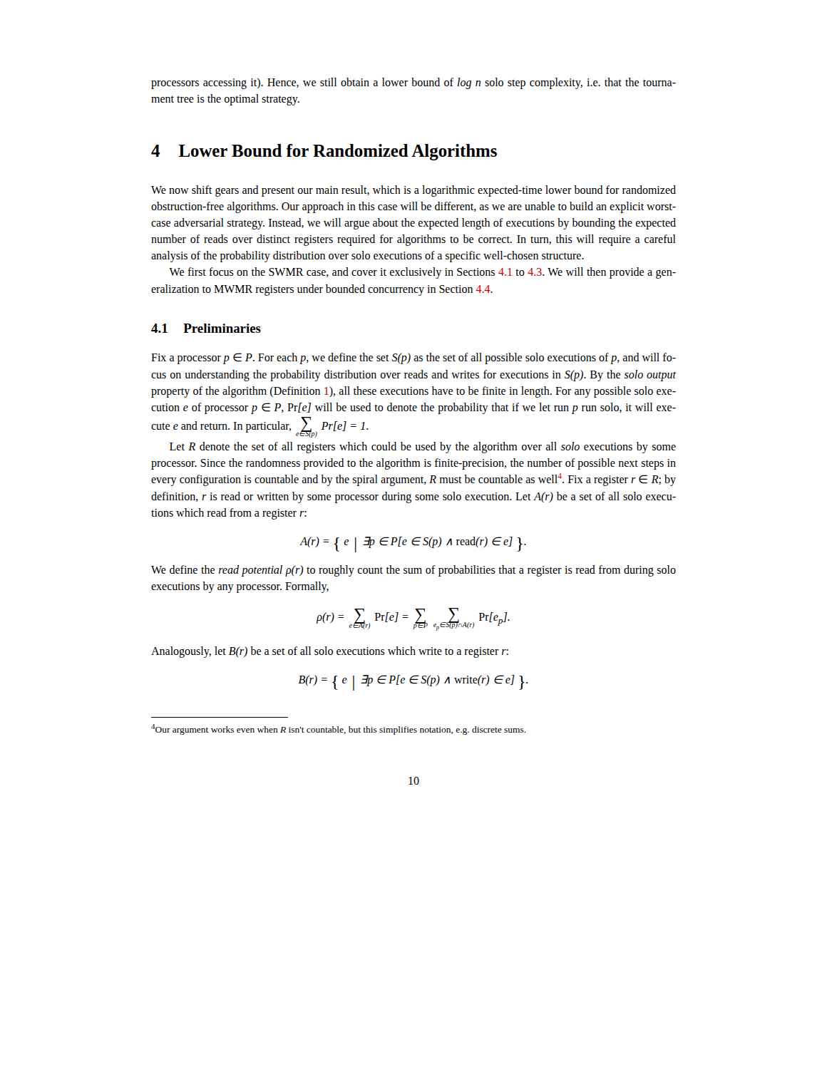processors accessing it). Hence, we still obtain a lower bound of log n solo step complexity, i.e. that the tournament tree is the optimal strategy.
4 Lower Bound for Randomized Algorithms
We now shift gears and present our main result, which is a logarithmic expected-time lower bound for randomized obstruction-free algorithms. Our approach in this case will be different, as we are unable to build an explicit worst-case adversarial strategy. Instead, we will argue about the expected length of executions by bounding the expected number of reads over distinct registers required for algorithms to be correct. In turn, this will require a careful analysis of the probability distribution over solo executions of a specific well-chosen structure.
We first focus on the SWMR case, and cover it exclusively in Sections 4.1 to 4.3. We will then provide a generalization to MWMR registers under bounded concurrency in Section 4.4.
4.1 Preliminaries
Fix a processor p ∈ P. For each p, we define the set S(p) as the set of all possible solo executions of p, and will focus on understanding the probability distribution over reads and writes for executions in S(p). By the solo output property of the algorithm (Definition 1), all these executions have to be finite in length. For any possible solo execution e of processor p ∈ P, Pr[e] will be used to denote the probability that if we let run p run solo, it will execute e and return. In particular, ∑e∈S(p) Pr[e] = 1.
Let R denote the set of all registers which could be used by the algorithm over all solo executions by some processor. Since the randomness provided to the algorithm is finite-precision, the number of possible next steps in every configuration is countable and by the spiral argument, R must be countable as well4. Fix a register r ∈ R; by definition, r is read or written by some processor during some solo execution. Let A(r) be a set of all solo executions which read from a register r:
A(r) = { e | ∃p ∈ P[e ∈ S(p) ∧ read(r) ∈ e] }.
We define the read potential ρ(r) to roughly count the sum of probabilities that a register is read from during solo executions by any processor. Formally,
ρ(r) = ∑e∈A(r) Pr[e] = ∑p∈P ∑ep∈S(p)∩A(r) Pr[ep].
Analogously, let B(r) be a set of all solo executions which write to a register r:
B(r) = { e | ∃p ∈ P[e ∈ S(p) ∧ write(r) ∈ e] }.
4 Our argument works even when R isn't countable, but this simplifies notation, e.g. discrete sums.
10